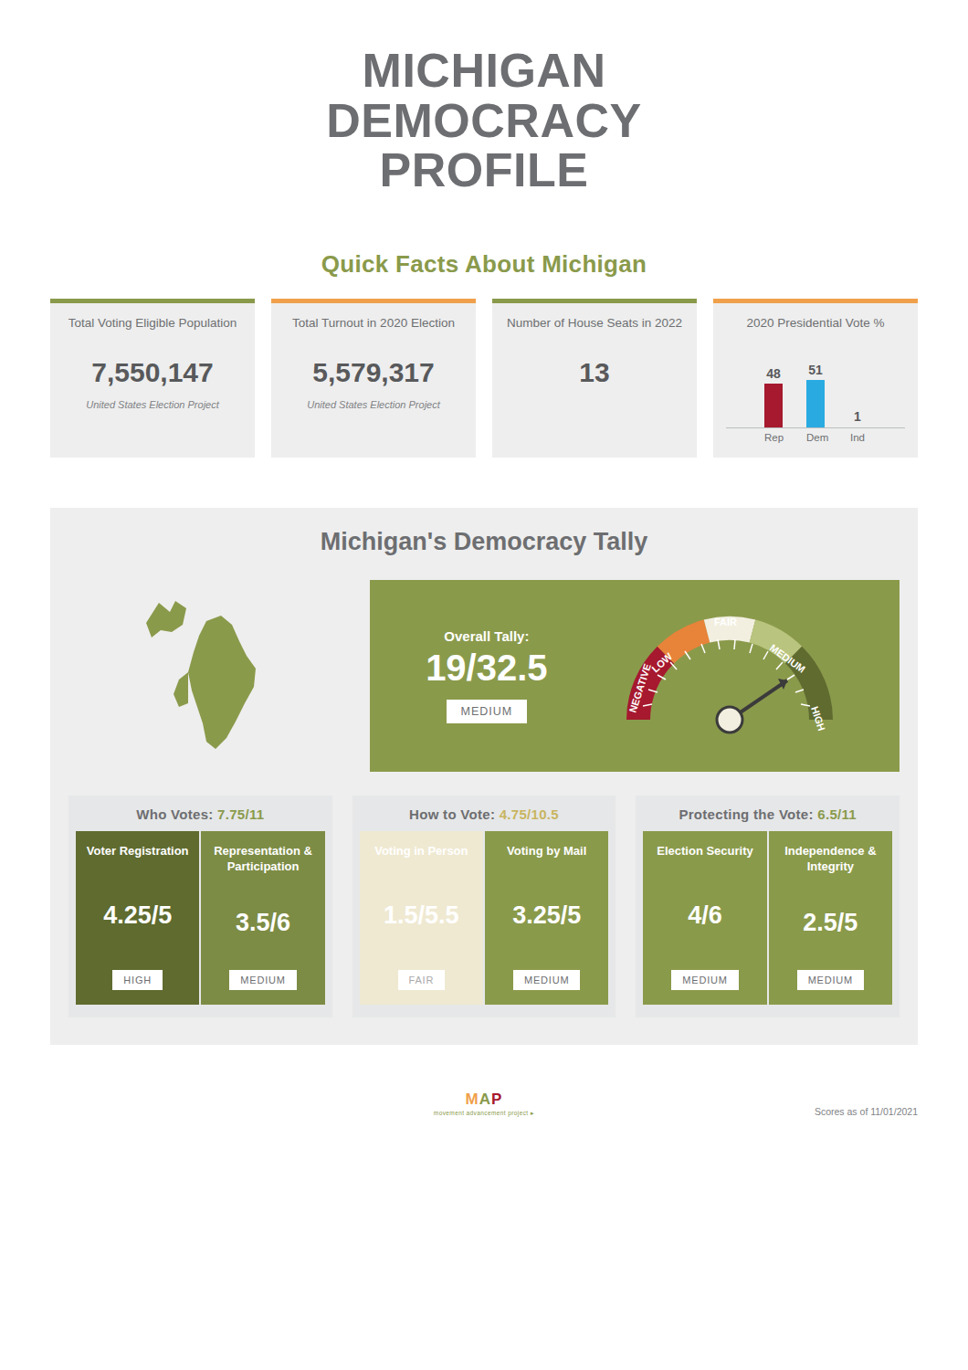MICHIGAN
DEMOCRACY
PROFILE
Quick Facts About Michigan
Total Voting Eligible Population
7,550,147
United States Election Project
Total Turnout in 2020 Election
5,579,317
United States Election Project
Number of House Seats in 2022
13
2020 Presidential Vote %
48
51
1
Rep Dem Ind
Michigan's Democracy Tally
Overall Tally:
19/32.5
MEDIUM
NEGATIVE LOW FAIR MEDIUM HIGH
Who Votes: 7.75/11
Voter Registration
4.25/5
HIGH
Representation & Participation
3.5/6
MEDIUM
How to Vote: 4.75/10.5
Voting in Person
1.5/5.5
FAIR
Voting by Mail
3.25/5
MEDIUM
Protecting the Vote: 6.5/11
Election Security
4/6
MEDIUM
Independence & Integrity
2.5/5
MEDIUM
MAP
movement advancement project ▸
Scores as of 11/01/2021